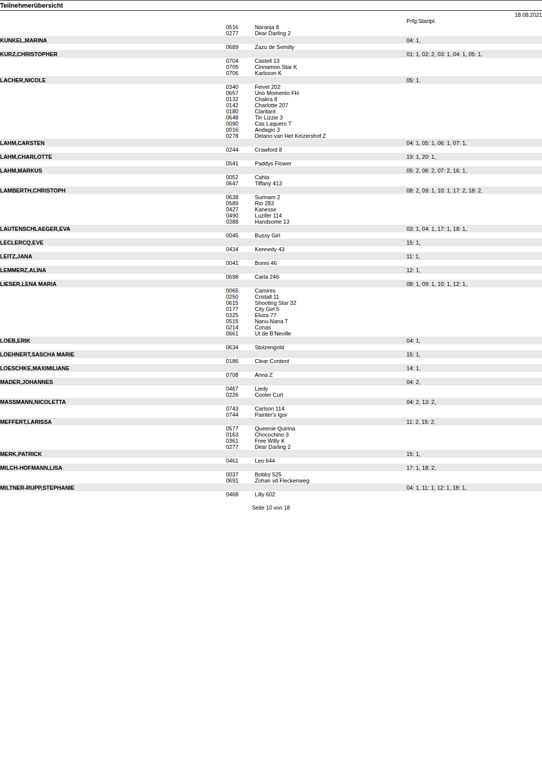Teilnehmerübersicht
18.08.2021
| | | | Prfg:Startpl. |
| | 0516 | Naranja 8 | |
| | 0277 | Dear Darling 2 | |
| KUNKEL,MARINA | | | 04: 1, |
| | 0689 | Zazu de Semilly | |
| KURZ,CHRISTOPHER | | | 01: 1, 02: 2, 03: 1, 04: 1, 05: 1, |
| | 0704 | Castell 13 | |
| | 0705 | Cinnamon Star K | |
| | 0706 | Karlsson K | |
| LACHER,NICOLE | | | 05: 1, |
| | 0340 | Feivel 202 | |
| | 0657 | Uno Momento FH | |
| | 0132 | Chakra 8 | |
| | 0142 | Charlotte 207 | |
| | 0180 | Claritant | |
| | 0648 | Tin Lizzie 3 | |
| | 0090 | Cas Laquero T | |
| | 0016 | Andagio 3 | |
| | 0278 | Delano van Het Keizershof Z | |
| LAHM,CARSTEN | | | 04: 1, 05: 1, 06: 1, 07: 1, |
| | 0244 | Crawford 8 | |
| LAHM,CHARLOTTE | | | 19: 1, 20: 1, |
| | 0541 | Paddys Flower | |
| LAHM,MARKUS | | | 05: 2, 06: 2, 07: 2, 16: 1, |
| | 0052 | Cahla | |
| | 0647 | Tiffany 413 | |
| LAMBERTH,CHRISTOPH | | | 08: 2, 09: 1, 10: 1, 17: 2, 18: 2, |
| | 0638 | Surinam 2 | |
| | 0589 | Rio 283 | |
| | 0427 | Kanesse | |
| | 0490 | Luzifer 114 | |
| | 0388 | Handsome 13 | |
| LAUTENSCHLAEGER,EVA | | | 03: 1, 04: 1, 17: 1, 18: 1, |
| | 0045 | Bussy Girl | |
| LECLERCQ,EVE | | | 15: 1, |
| | 0434 | Kennedy 43 | |
| LEITZ,JANA | | | 11: 1, |
| | 0041 | Bonni 46 | |
| LEMMERZ,ALINA | | | 12: 1, |
| | 0698 | Carla 246 | |
| LIESER,LENA MARIA | | | 08: 1, 09: 1, 10: 1, 12: 1, |
| | 0065 | Camires | |
| | 0250 | Cristall 11 | |
| | 0615 | Shooting Star 32 | |
| | 0177 | City Girl 5 | |
| | 0325 | Elvira 77 | |
| | 0515 | Nanu-Nana T | |
| | 0214 | Conas | |
| | 0661 | Ut de B'Neville | |
| LOEB,ERIK | | | 04: 1, |
| | 0634 | Stolzengold | |
| LOEHNERT,SASCHA MARIE | | | 15: 1, |
| | 0186 | Clear Content | |
| LOESCHKE,MAXIMILIANE | | | 14: 1, |
| | 0708 | Anna Z | |
| MADER,JOHANNES | | | 04: 2, |
| | 0467 | Liedy | |
| | 0226 | Cooler Curt | |
| MASSMANN,NICOLETTA | | | 04: 2, 13: 2, |
| | 0743 | Carlson 114 | |
| | 0744 | Painter's Igor | |
| MEFFERT,LARISSA | | | 11: 2, 15: 2, |
| | 0577 | Queenie Quirina | |
| | 0163 | Chocochino 3 | |
| | 0361 | Free Willy K | |
| | 0277 | Dear Darling 2 | |
| MERK,PATRICK | | | 15: 1, |
| | 0461 | Leo 644 | |
| MILCH-HOFMANN,LISA | | | 17: 1, 18: 2, |
| | 0037 | Bobby 525 | |
| | 0691 | Zohan vd Fleckenweg | |
| MILTNER-RUPP,STEPHANIE | | | 04: 1, 11: 1, 12: 1, 18: 1, |
| | 0468 | Lilly 602 | |
Seite 10 von 18